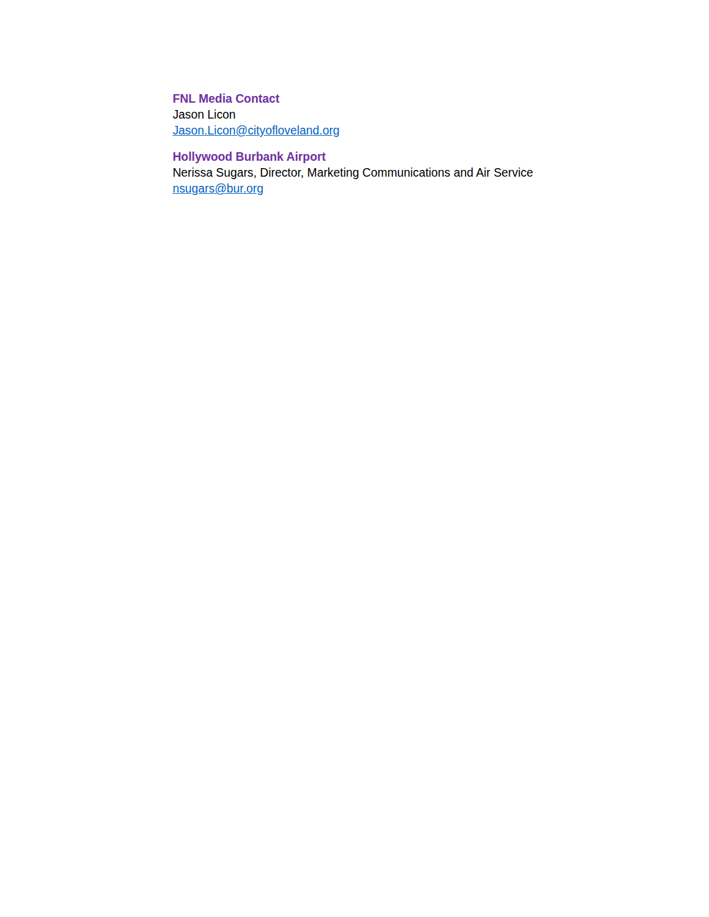FNL Media Contact
Jason Licon
Jason.Licon@cityofloveland.org
Hollywood Burbank Airport
Nerissa Sugars, Director, Marketing Communications and Air Service
nsugars@bur.org